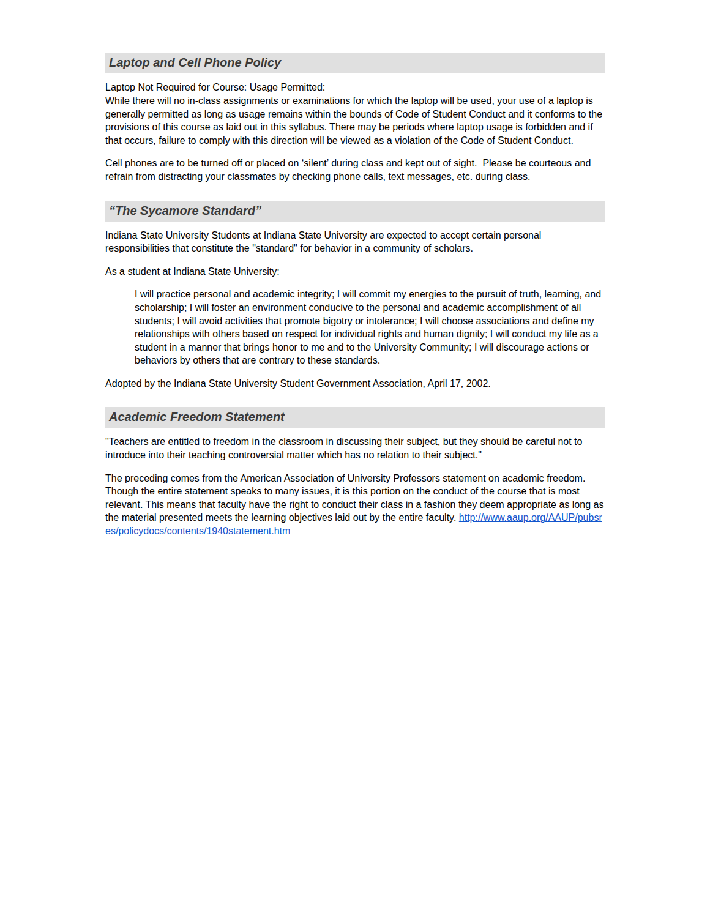Laptop and Cell Phone Policy
Laptop Not Required for Course: Usage Permitted:
While there will no in-class assignments or examinations for which the laptop will be used, your use of a laptop is generally permitted as long as usage remains within the bounds of Code of Student Conduct and it conforms to the provisions of this course as laid out in this syllabus. There may be periods where laptop usage is forbidden and if that occurs, failure to comply with this direction will be viewed as a violation of the Code of Student Conduct.
Cell phones are to be turned off or placed on ‘silent’ during class and kept out of sight. Please be courteous and refrain from distracting your classmates by checking phone calls, text messages, etc. during class.
“The Sycamore Standard”
Indiana State University Students at Indiana State University are expected to accept certain personal responsibilities that constitute the "standard" for behavior in a community of scholars.
As a student at Indiana State University:
I will practice personal and academic integrity; I will commit my energies to the pursuit of truth, learning, and scholarship; I will foster an environment conducive to the personal and academic accomplishment of all students; I will avoid activities that promote bigotry or intolerance; I will choose associations and define my relationships with others based on respect for individual rights and human dignity; I will conduct my life as a student in a manner that brings honor to me and to the University Community; I will discourage actions or behaviors by others that are contrary to these standards.
Adopted by the Indiana State University Student Government Association, April 17, 2002.
Academic Freedom Statement
"Teachers are entitled to freedom in the classroom in discussing their subject, but they should be careful not to introduce into their teaching controversial matter which has no relation to their subject."
The preceding comes from the American Association of University Professors statement on academic freedom. Though the entire statement speaks to many issues, it is this portion on the conduct of the course that is most relevant. This means that faculty have the right to conduct their class in a fashion they deem appropriate as long as the material presented meets the learning objectives laid out by the entire faculty. http://www.aaup.org/AAUP/pubsres/policydocs/contents/1940statement.htm